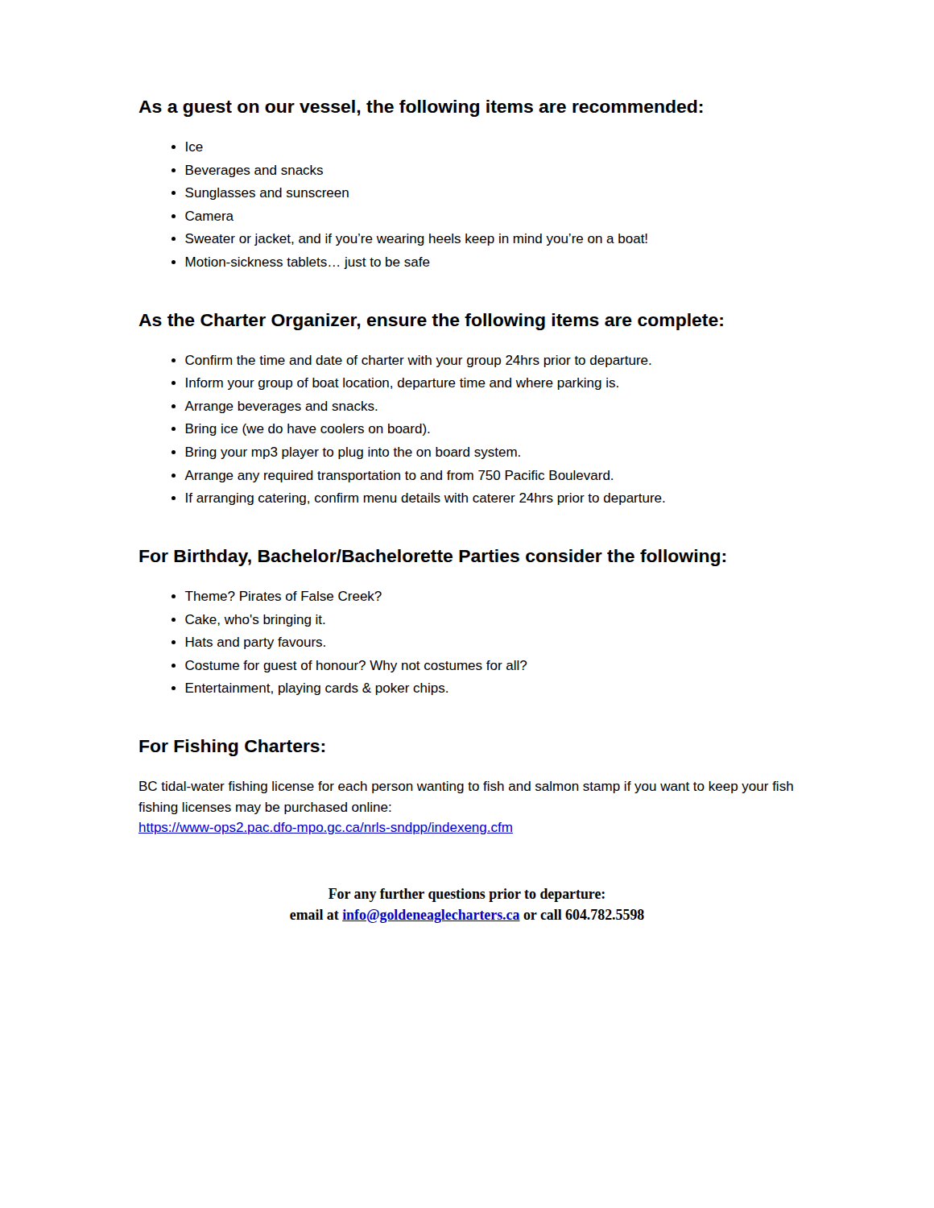As a guest on our vessel, the following items are recommended:
Ice
Beverages and snacks
Sunglasses and sunscreen
Camera
Sweater or jacket, and if you’re wearing heels keep in mind you’re on a boat!
Motion-sickness tablets… just to be safe
As the Charter Organizer, ensure the following items are complete:
Confirm the time and date of charter with your group 24hrs prior to departure.
Inform your group of boat location, departure time and where parking is.
Arrange beverages and snacks.
Bring ice (we do have coolers on board).
Bring your mp3 player to plug into the on board system.
Arrange any required transportation to and from 750 Pacific Boulevard.
If arranging catering, confirm menu details with caterer 24hrs prior to departure.
For Birthday, Bachelor/Bachelorette Parties consider the following:
Theme? Pirates of False Creek?
Cake, who's bringing it.
Hats and party favours.
Costume for guest of honour? Why not costumes for all?
Entertainment, playing cards & poker chips.
For Fishing Charters:
BC tidal-water fishing license for each person wanting to fish and salmon stamp if you want to keep your fish fishing licenses may be purchased online:
https://www-ops2.pac.dfo-mpo.gc.ca/nrls-sndpp/indexeng.cfm
For any further questions prior to departure:
email at info@goldeneaglecharters.ca or call 604.782.5598